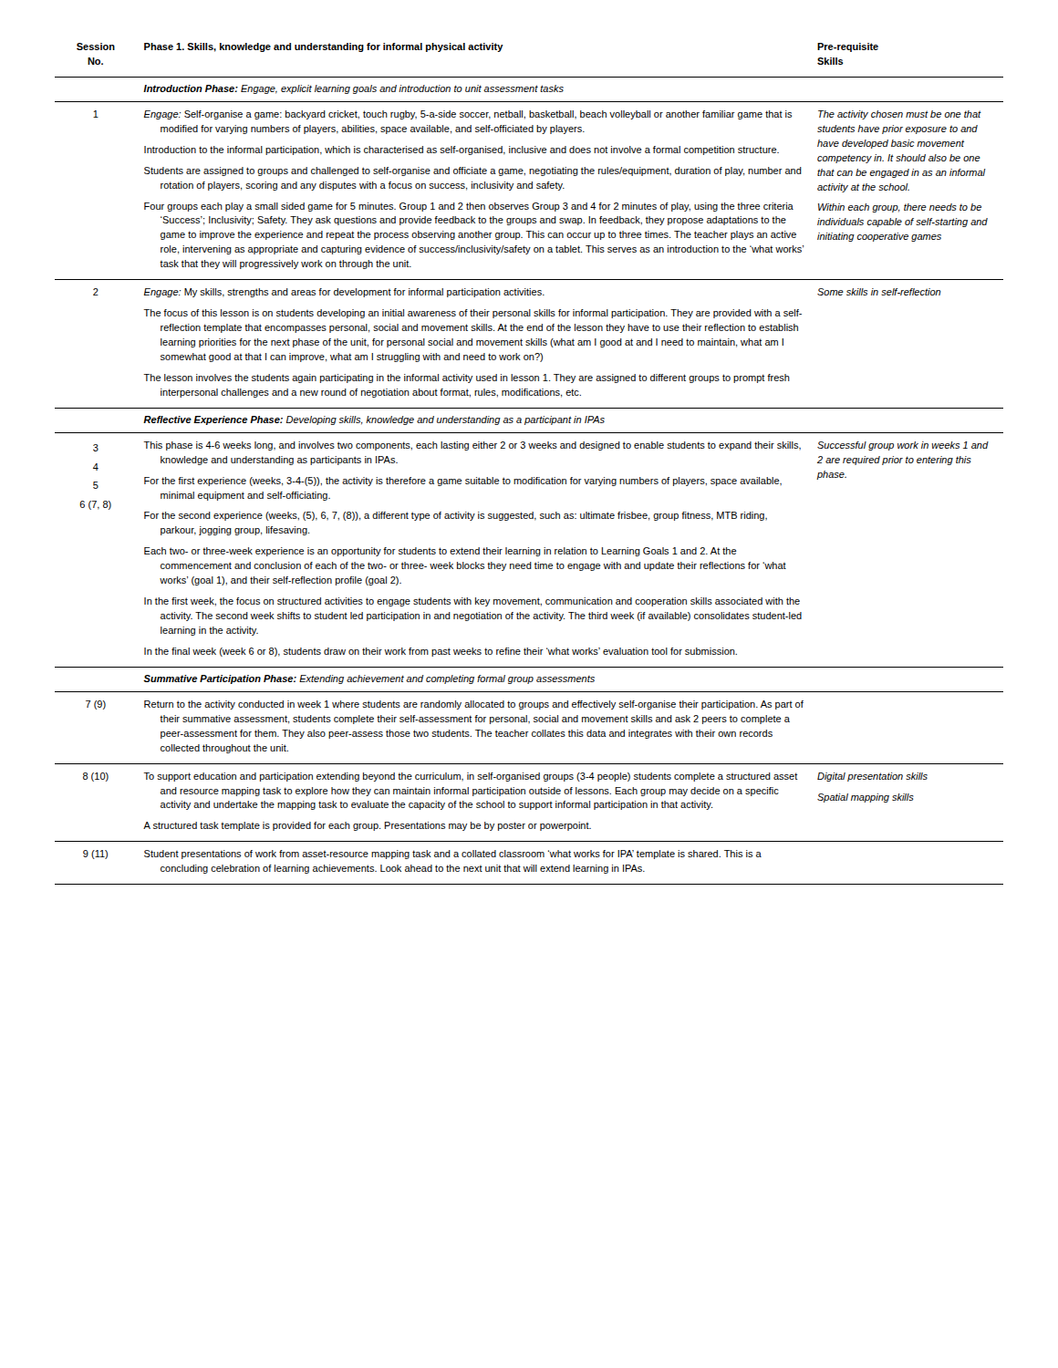| Session No. | Phase 1. Skills, knowledge and understanding for informal physical activity | Pre-requisite Skills |
| --- | --- | --- |
| | Introduction Phase: Engage, explicit learning goals and introduction to unit assessment tasks |
| 1 | Engage: Self-organise a game: backyard cricket, touch rugby, 5-a-side soccer, netball, basketball, beach volleyball or another familiar game that is modified for varying numbers of players, abilities, space available, and self-officiated by players. Introduction to the informal participation, which is characterised as self-organised, inclusive and does not involve a formal competition structure. Students are assigned to groups and challenged to self-organise and officiate a game, negotiating the rules/equipment, duration of play, number and rotation of players, scoring and any disputes with a focus on success, inclusivity and safety. Four groups each play a small sided game for 5 minutes. Group 1 and 2 then observes Group 3 and 4 for 2 minutes of play, using the three criteria ‘Success’; Inclusivity; Safety. They ask questions and provide feedback to the groups and swap. In feedback, they propose adaptations to the game to improve the experience and repeat the process observing another group. This can occur up to three times. The teacher plays an active role, intervening as appropriate and capturing evidence of success/inclusivity/safety on a tablet. This serves as an introduction to the ‘what works’ task that they will progressively work on through the unit. | The activity chosen must be one that students have prior exposure to and have developed basic movement competency in. It should also be one that can be engaged in as an informal activity at the school. Within each group, there needs to be individuals capable of self-starting and initiating cooperative games |
| 2 | Engage: My skills, strengths and areas for development for informal participation activities. The focus of this lesson is on students developing an initial awareness of their personal skills for informal participation. They are provided with a self-reflection template that encompasses personal, social and movement skills. At the end of the lesson they have to use their reflection to establish learning priorities for the next phase of the unit, for personal social and movement skills (what am I good at and I need to maintain, what am I somewhat good at that I can improve, what am I struggling with and need to work on?) The lesson involves the students again participating in the informal activity used in lesson 1. They are assigned to different groups to prompt fresh interpersonal challenges and a new round of negotiation about format, rules, modifications, etc. | Some skills in self-reflection |
| | Reflective Experience Phase: Developing skills, knowledge and understanding as a participant in IPAs |
| 3 4 5 6 (7, 8) | This phase is 4-6 weeks long, and involves two components, each lasting either 2 or 3 weeks and designed to enable students to expand their skills, knowledge and understanding as participants in IPAs. For the first experience (weeks, 3-4-(5)), the activity is therefore a game suitable to modification for varying numbers of players, space available, minimal equipment and self-officiating. For the second experience (weeks, (5), 6, 7, (8)), a different type of activity is suggested, such as: ultimate frisbee, group fitness, MTB riding, parkour, jogging group, lifesaving. Each two- or three-week experience is an opportunity for students to extend their learning in relation to Learning Goals 1 and 2. At the commencement and conclusion of each of the two- or three- week blocks they need time to engage with and update their reflections for ‘what works’ (goal 1), and their self-reflection profile (goal 2). In the first week, the focus on structured activities to engage students with key movement, communication and cooperation skills associated with the activity. The second week shifts to student led participation in and negotiation of the activity. The third week (if available) consolidates student-led learning in the activity. In the final week (week 6 or 8), students draw on their work from past weeks to refine their ‘what works’ evaluation tool for submission. | Successful group work in weeks 1 and 2 are required prior to entering this phase. |
| | Summative Participation Phase: Extending achievement and completing formal group assessments |
| 7 (9) | Return to the activity conducted in week 1 where students are randomly allocated to groups and effectively self-organise their participation. As part of their summative assessment, students complete their self-assessment for personal, social and movement skills and ask 2 peers to complete a peer-assessment for them. They also peer-assess those two students. The teacher collates this data and integrates with their own records collected throughout the unit. | |
| 8 (10) | To support education and participation extending beyond the curriculum, in self-organised groups (3-4 people) students complete a structured asset and resource mapping task to explore how they can maintain informal participation outside of lessons. Each group may decide on a specific activity and undertake the mapping task to evaluate the capacity of the school to support informal participation in that activity. A structured task template is provided for each group. Presentations may be by poster or powerpoint. | Digital presentation skills Spatial mapping skills |
| 9 (11) | Student presentations of work from asset-resource mapping task and a collated classroom ‘what works for IPA’ template is shared. This is a concluding celebration of learning achievements. Look ahead to the next unit that will extend learning in IPAs. | |